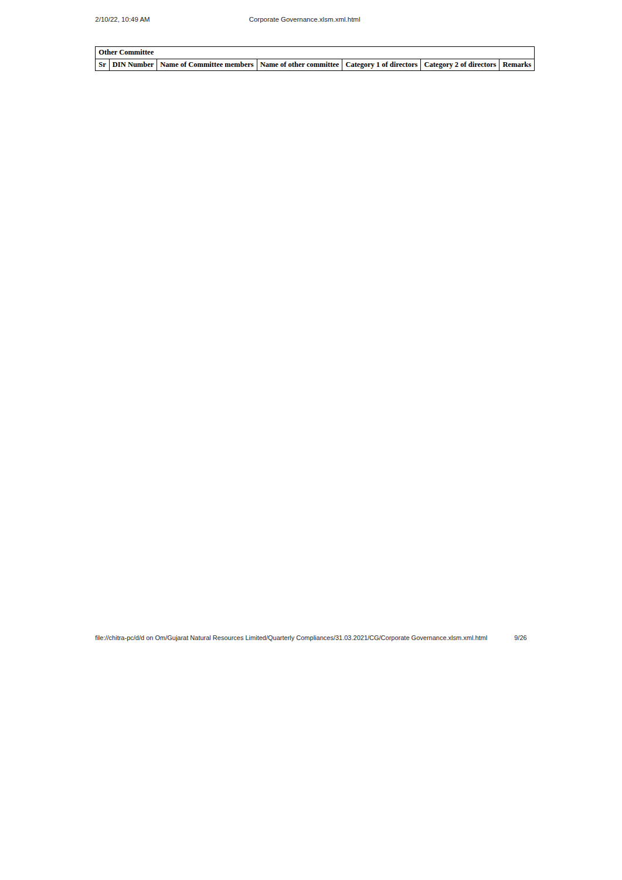2/10/22, 10:49 AM
Corporate Governance.xlsm.xml.html
| Other Committee |
| Sr | DIN Number | Name of Committee members | Name of other committee | Category 1 of directors | Category 2 of directors | Remarks |
file://chitra-pc/d/d on Om/Gujarat Natural Resources Limited/Quarterly Compliances/31.03.2021/CG/Corporate Governance.xlsm.xml.html
9/26